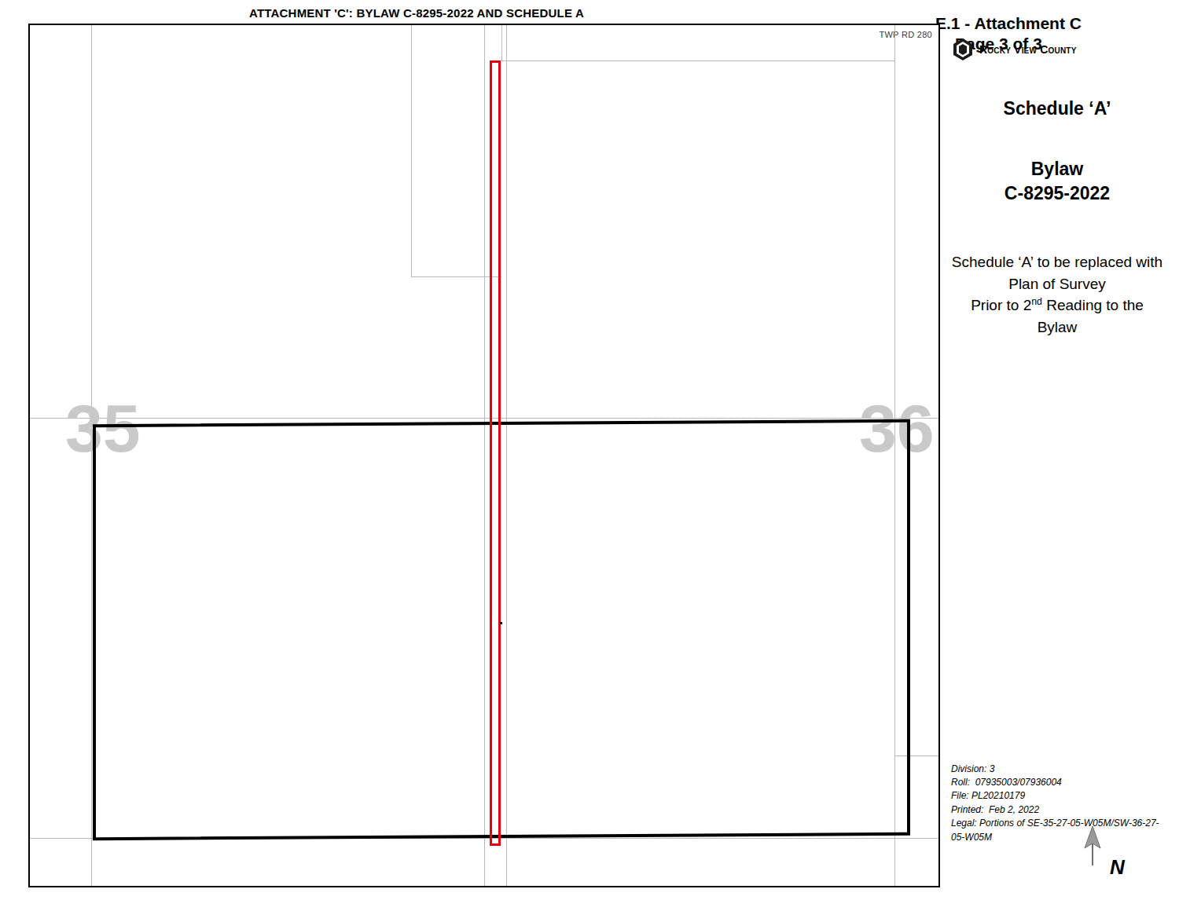ATTACHMENT 'C': BYLAW C-8295-2022 AND SCHEDULE A
E.1 - Attachment C
Page 3 of 3
TWP RD 280
35
36
Rocky View County
Schedule ‘A’
Bylaw
C-8295-2022
Schedule ‘A’ to be replaced with Plan of Survey
Prior to 2nd Reading to the Bylaw
Division: 3
Roll: 07935003/07936004
File: PL20210179
Printed: Feb 2, 2022
Legal: Portions of SE-35-27-05-W05M/SW-36-27-05-W05M
N